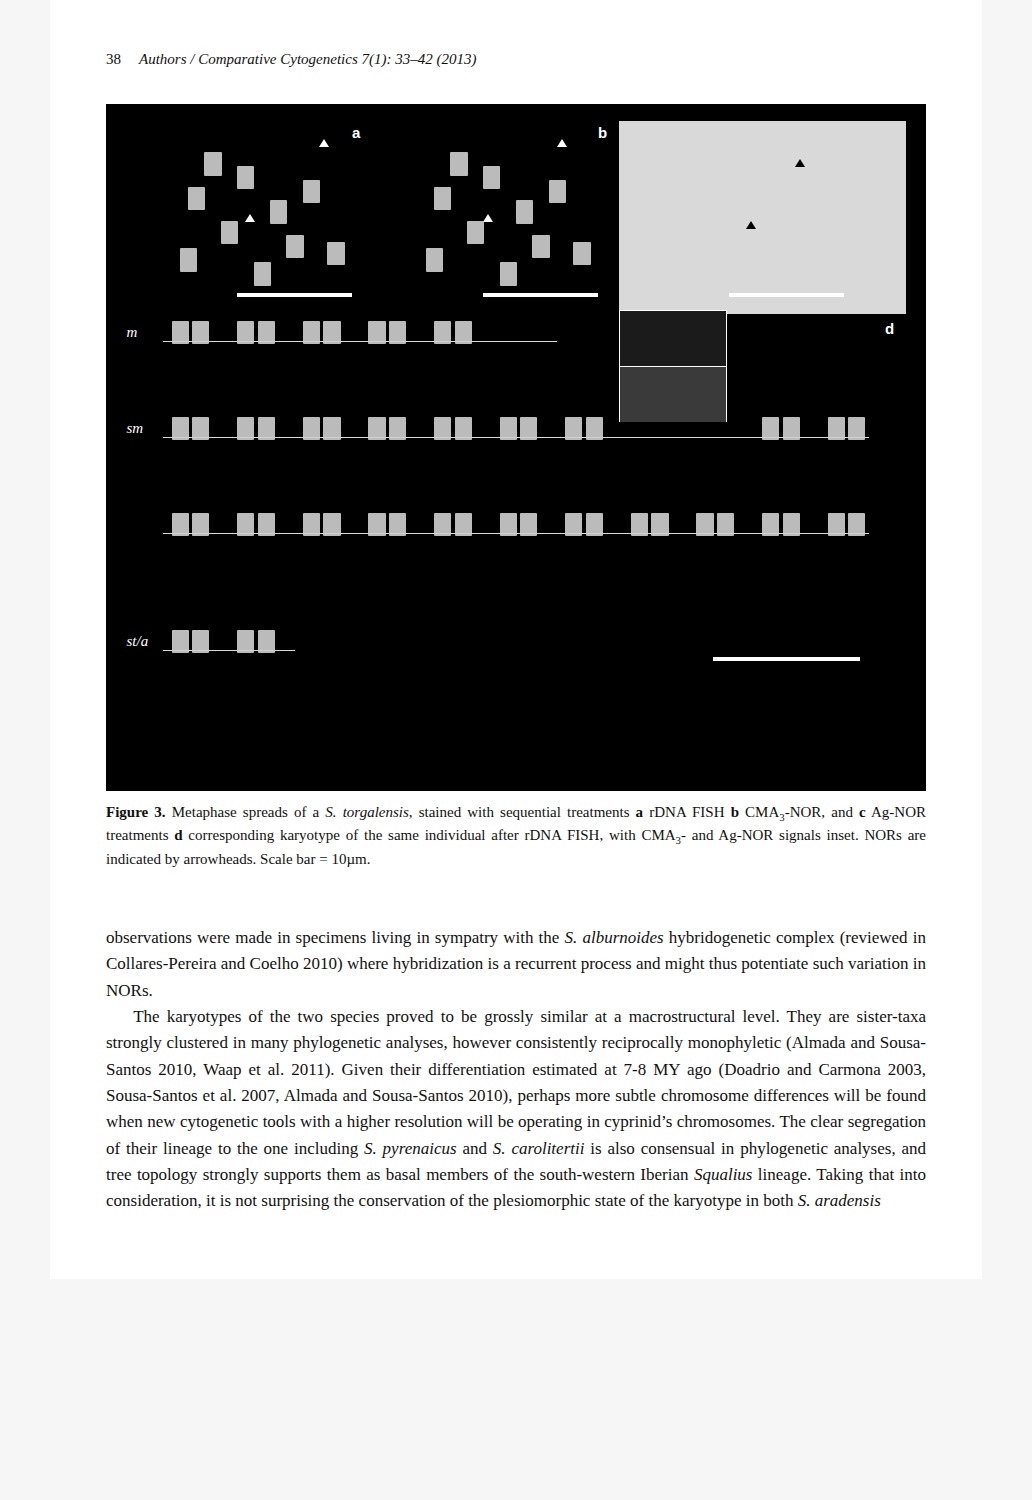38 Authors / Comparative Cytogenetics 7(1): 33–42 (2013)
a b c d
m sm st/a
Figure 3. Metaphase spreads of a S. torgalensis, stained with sequential treatments a rDNA FISH b CMA3-NOR, and c Ag-NOR treatments d corresponding karyotype of the same individual after rDNA FISH, with CMA3- and Ag-NOR signals inset. NORs are indicated by arrowheads. Scale bar = 10µm.
observations were made in specimens living in sympatry with the S. alburnoides hybridogenetic complex (reviewed in Collares-Pereira and Coelho 2010) where hybridization is a recurrent process and might thus potentiate such variation in NORs.
The karyotypes of the two species proved to be grossly similar at a macrostructural level. They are sister-taxa strongly clustered in many phylogenetic analyses, however consistently reciprocally monophyletic (Almada and Sousa-Santos 2010, Waap et al. 2011). Given their differentiation estimated at 7-8 MY ago (Doadrio and Carmona 2003, Sousa-Santos et al. 2007, Almada and Sousa-Santos 2010), perhaps more subtle chromosome differences will be found when new cytogenetic tools with a higher resolution will be operating in cyprinid’s chromosomes. The clear segregation of their lineage to the one including S. pyrenaicus and S. carolitertii is also consensual in phylogenetic analyses, and tree topology strongly supports them as basal members of the south-western Iberian Squalius lineage. Taking that into consideration, it is not surprising the conservation of the plesiomorphic state of the karyotype in both S. aradensis